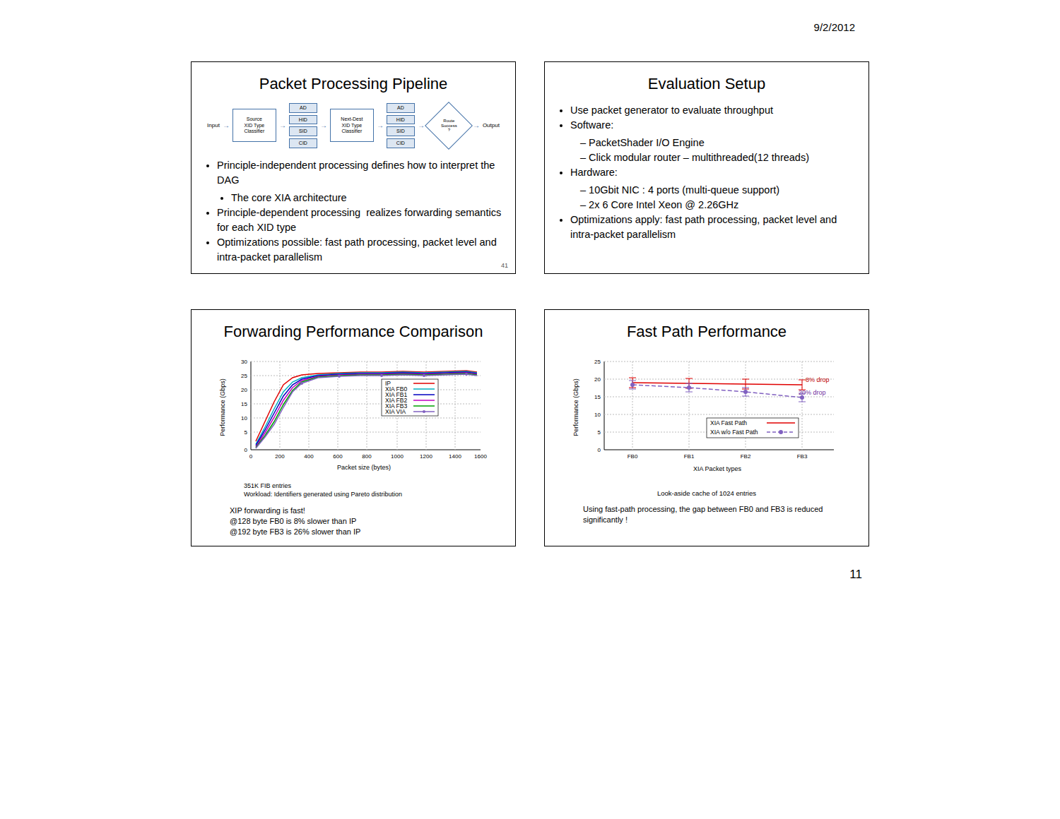9/2/2012
Packet Processing Pipeline
Input →
Source
XID Type
Classifier
→
AD
HID
SID
CID
→
Next-Dest
XID Type
Classifier
→
AD
HID
SID
CID
→
Route
Success
?
→ Output
Principle-independent processing defines how to interpret the DAG
The core XIA architecture
Principle-dependent processing realizes forwarding semantics for each XID type
Optimizations possible: fast path processing, packet level and intra-packet parallelism
41
Evaluation Setup
Use packet generator to evaluate throughput
Software:
PacketShader I/O Engine
Click modular router – multithreaded(12 threads)
Hardware:
10Gbit NIC : 4 ports (multi-queue support)
2x 6 Core Intel Xeon @ 2.26GHz
Optimizations apply: fast path processing, packet level and intra-packet parallelism
Forwarding Performance Comparison
30 25 20 15 10 5 0 0 200 400 600 800 1000 1200 1400 1600 Performance (Gbps) Packet size (bytes) IP XIA FB0 XIA FB1 XIA FB2 XIA FB3 XIA VIA
351K FIB entries
Workload: Identifiers generated using Pareto distribution
XIP forwarding is fast!
@128 byte FB0 is 8% slower than IP
@192 byte FB3 is 26% slower than IP
Fast Path Performance
25 20 15 10 5 0 FB0 FB1 FB2 FB3 Performance (Gbps) XIA Packet types 8% drop 20% drop XIA Fast Path XIA w/o Fast Path
Look-aside cache of 1024 entries
Using fast-path processing, the gap between FB0 and FB3 is reduced significantly !
11